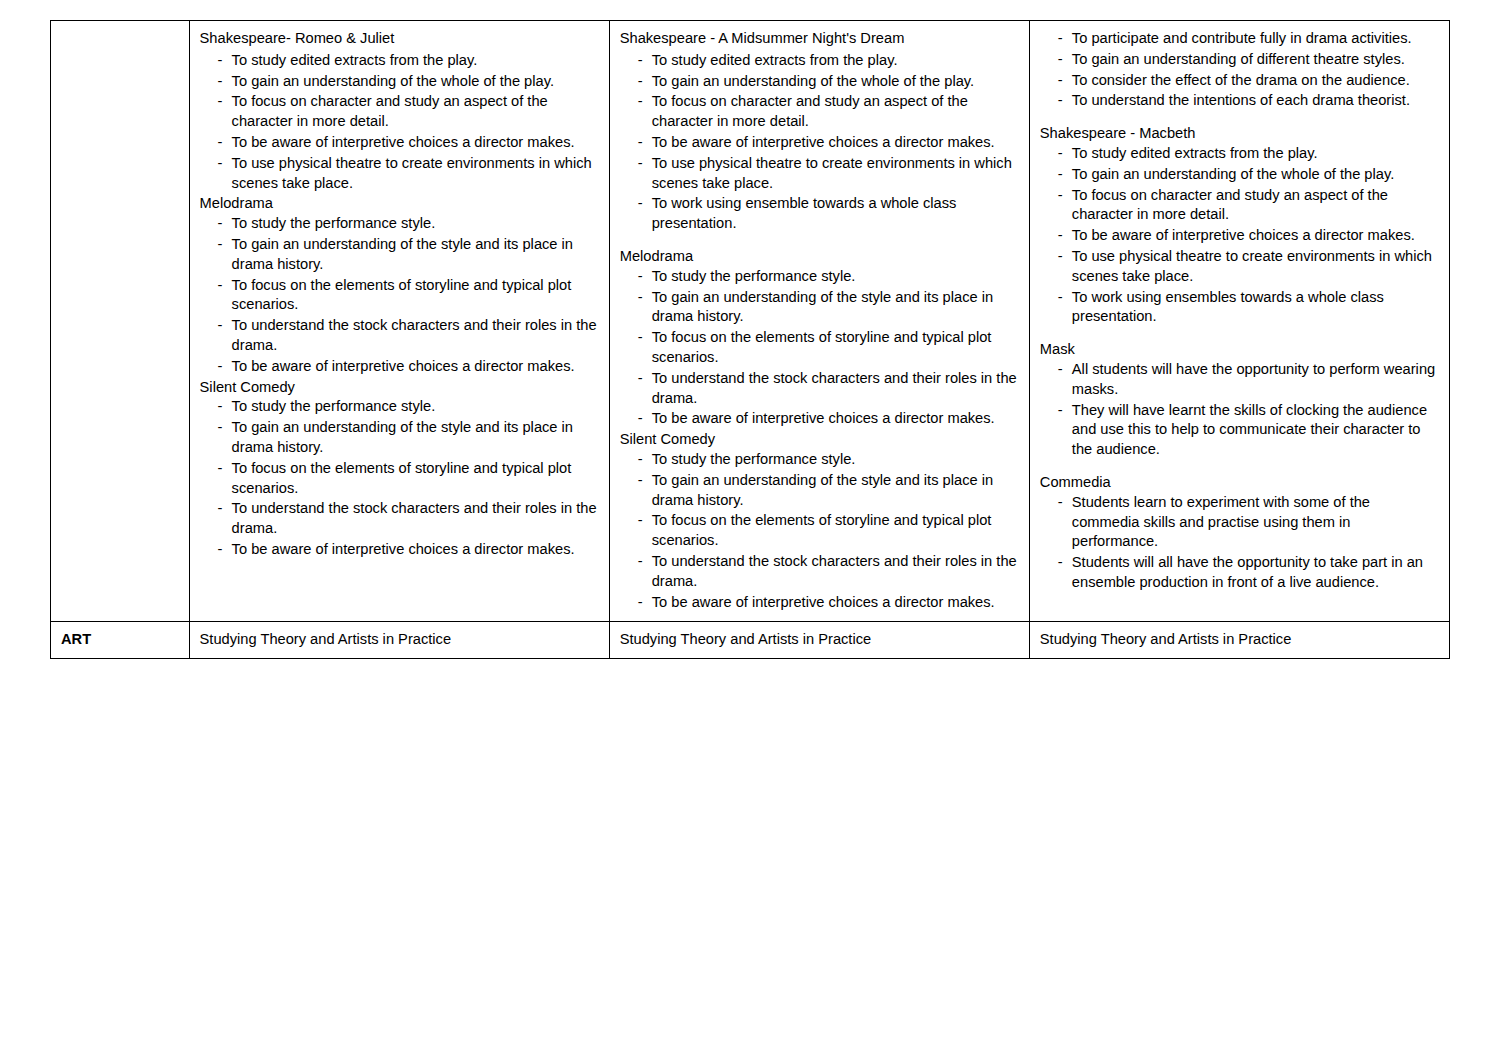| | Shakespeare- Romeo & Juliet To study edited extracts from the play. To gain an understanding of the whole of the play. To focus on character and study an aspect of the character in more detail. To be aware of interpretive choices a director makes. To use physical theatre to create environments in which scenes take place. Melodrama To study the performance style. To gain an understanding of the style and its place in drama history. To focus on the elements of storyline and typical plot scenarios. To understand the stock characters and their roles in the drama. To be aware of interpretive choices a director makes. Silent Comedy To study the performance style. To gain an understanding of the style and its place in drama history. To focus on the elements of storyline and typical plot scenarios. To understand the stock characters and their roles in the drama. To be aware of interpretive choices a director makes. | Shakespeare - A Midsummer Night's Dream To study edited extracts from the play. To gain an understanding of the whole of the play. To focus on character and study an aspect of the character in more detail. To be aware of interpretive choices a director makes. To use physical theatre to create environments in which scenes take place. To work using ensemble towards a whole class presentation. Melodrama To study the performance style. To gain an understanding of the style and its place in drama history. To focus on the elements of storyline and typical plot scenarios. To understand the stock characters and their roles in the drama. To be aware of interpretive choices a director makes. Silent Comedy To study the performance style. To gain an understanding of the style and its place in drama history. To focus on the elements of storyline and typical plot scenarios. To understand the stock characters and their roles in the drama. To be aware of interpretive choices a director makes. | To participate and contribute fully in drama activities. To gain an understanding of different theatre styles. To consider the effect of the drama on the audience. To understand the intentions of each drama theorist. Shakespeare - Macbeth To study edited extracts from the play. To gain an understanding of the whole of the play. To focus on character and study an aspect of the character in more detail. To be aware of interpretive choices a director makes. To use physical theatre to create environments in which scenes take place. To work using ensembles towards a whole class presentation. Mask All students will have the opportunity to perform wearing masks. They will have learnt the skills of clocking the audience and use this to help to communicate their character to the audience. Commedia Students learn to experiment with some of the commedia skills and practise using them in performance. Students will all have the opportunity to take part in an ensemble production in front of a live audience. |
| ART | Studying Theory and Artists in Practice | Studying Theory and Artists in Practice | Studying Theory and Artists in Practice |